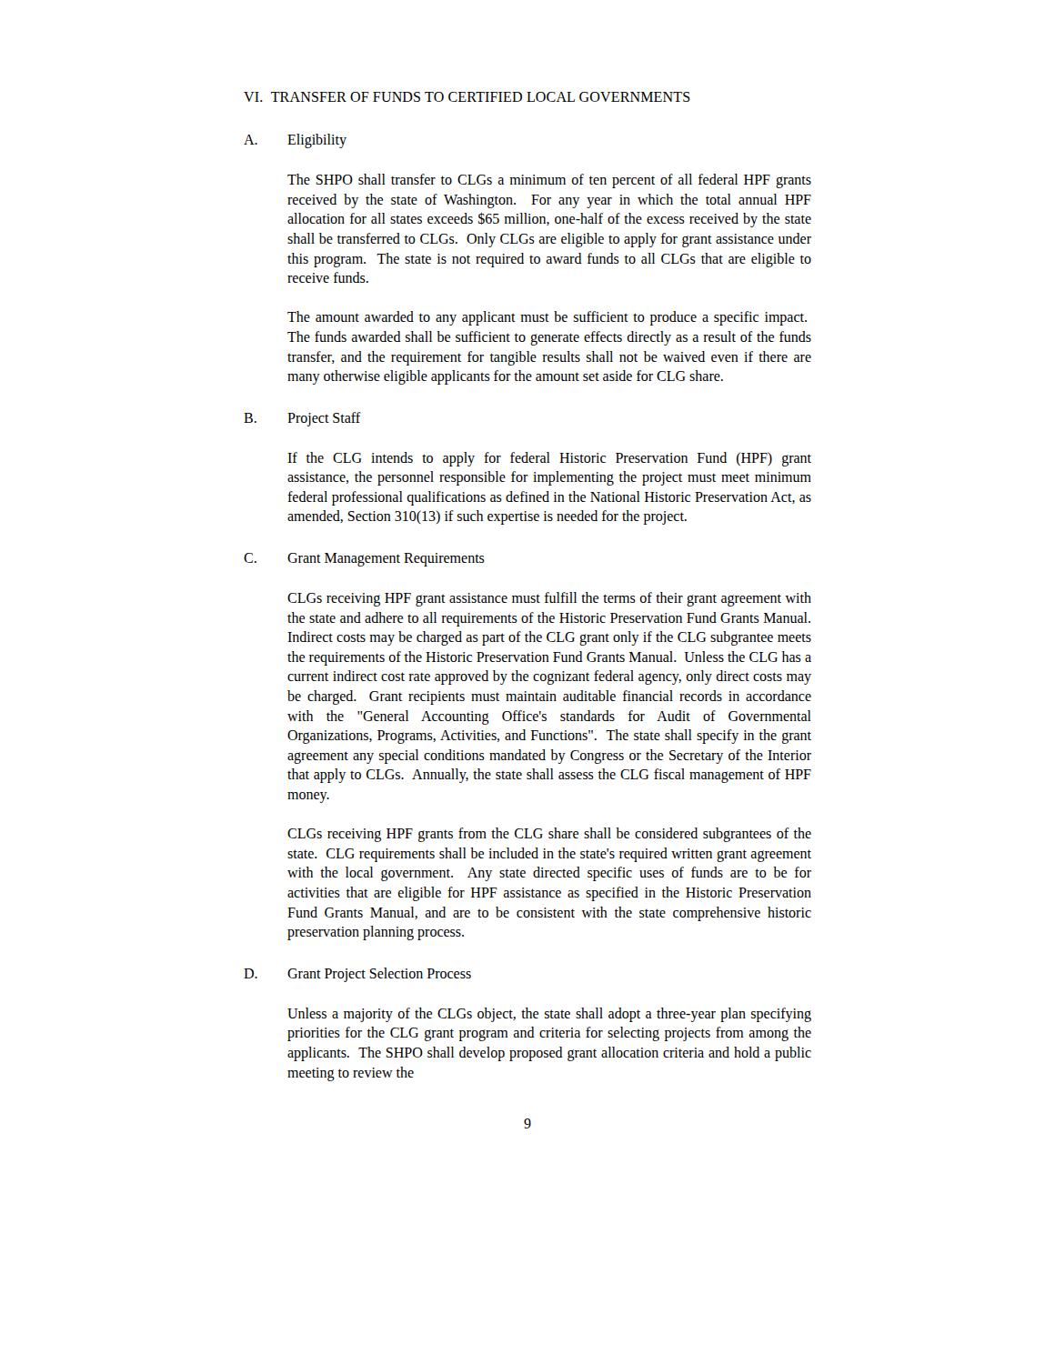VI. TRANSFER OF FUNDS TO CERTIFIED LOCAL GOVERNMENTS
A. Eligibility
The SHPO shall transfer to CLGs a minimum of ten percent of all federal HPF grants received by the state of Washington. For any year in which the total annual HPF allocation for all states exceeds $65 million, one-half of the excess received by the state shall be transferred to CLGs. Only CLGs are eligible to apply for grant assistance under this program. The state is not required to award funds to all CLGs that are eligible to receive funds.
The amount awarded to any applicant must be sufficient to produce a specific impact. The funds awarded shall be sufficient to generate effects directly as a result of the funds transfer, and the requirement for tangible results shall not be waived even if there are many otherwise eligible applicants for the amount set aside for CLG share.
B. Project Staff
If the CLG intends to apply for federal Historic Preservation Fund (HPF) grant assistance, the personnel responsible for implementing the project must meet minimum federal professional qualifications as defined in the National Historic Preservation Act, as amended, Section 310(13) if such expertise is needed for the project.
C. Grant Management Requirements
CLGs receiving HPF grant assistance must fulfill the terms of their grant agreement with the state and adhere to all requirements of the Historic Preservation Fund Grants Manual. Indirect costs may be charged as part of the CLG grant only if the CLG subgrantee meets the requirements of the Historic Preservation Fund Grants Manual. Unless the CLG has a current indirect cost rate approved by the cognizant federal agency, only direct costs may be charged. Grant recipients must maintain auditable financial records in accordance with the "General Accounting Office's standards for Audit of Governmental Organizations, Programs, Activities, and Functions". The state shall specify in the grant agreement any special conditions mandated by Congress or the Secretary of the Interior that apply to CLGs. Annually, the state shall assess the CLG fiscal management of HPF money.
CLGs receiving HPF grants from the CLG share shall be considered subgrantees of the state. CLG requirements shall be included in the state's required written grant agreement with the local government. Any state directed specific uses of funds are to be for activities that are eligible for HPF assistance as specified in the Historic Preservation Fund Grants Manual, and are to be consistent with the state comprehensive historic preservation planning process.
D. Grant Project Selection Process
Unless a majority of the CLGs object, the state shall adopt a three-year plan specifying priorities for the CLG grant program and criteria for selecting projects from among the applicants. The SHPO shall develop proposed grant allocation criteria and hold a public meeting to review the
9